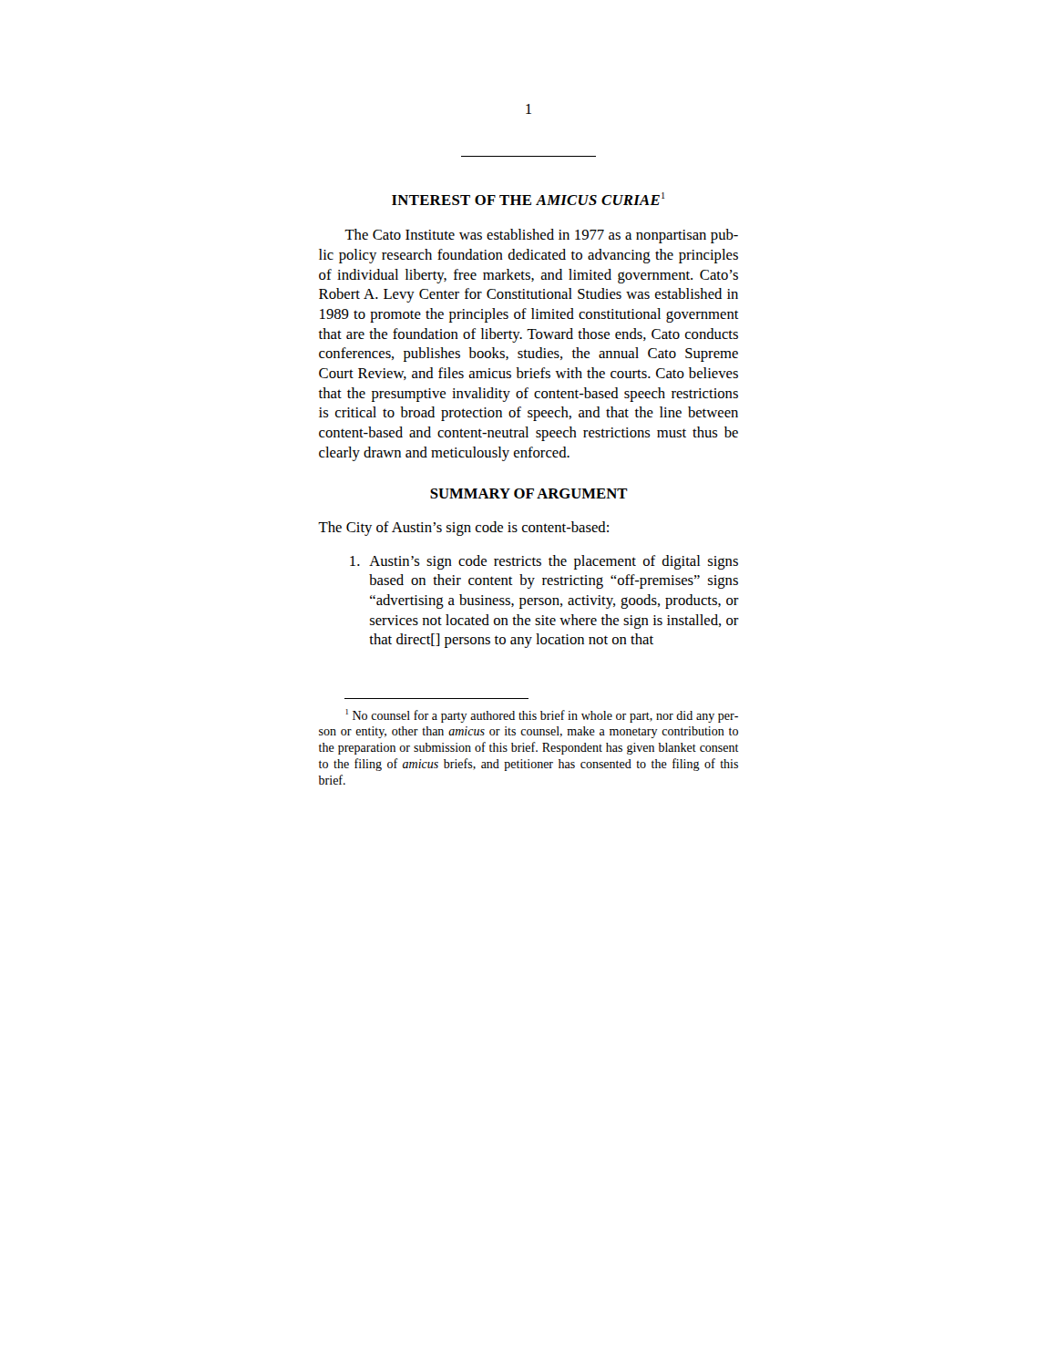1
Interest of the Amicus Curiae1
The Cato Institute was established in 1977 as a nonpartisan public policy research foundation dedicated to advancing the principles of individual liberty, free markets, and limited government. Cato’s Robert A. Levy Center for Constitutional Studies was established in 1989 to promote the principles of limited constitutional government that are the foundation of liberty. Toward those ends, Cato conducts conferences, publishes books, studies, the annual Cato Supreme Court Review, and files amicus briefs with the courts. Cato believes that the presumptive invalidity of content-based speech restrictions is critical to broad protection of speech, and that the line between content-based and content-neutral speech restrictions must thus be clearly drawn and meticulously enforced.
Summary of Argument
The City of Austin’s sign code is content-based:
Austin’s sign code restricts the placement of digital signs based on their content by restricting “off-premises” signs “advertising a business, person, activity, goods, products, or services not located on the site where the sign is installed, or that direct[] persons to any location not on that
1 No counsel for a party authored this brief in whole or part, nor did any person or entity, other than amicus or its counsel, make a monetary contribution to the preparation or submission of this brief. Respondent has given blanket consent to the filing of amicus briefs, and petitioner has consented to the filing of this brief.